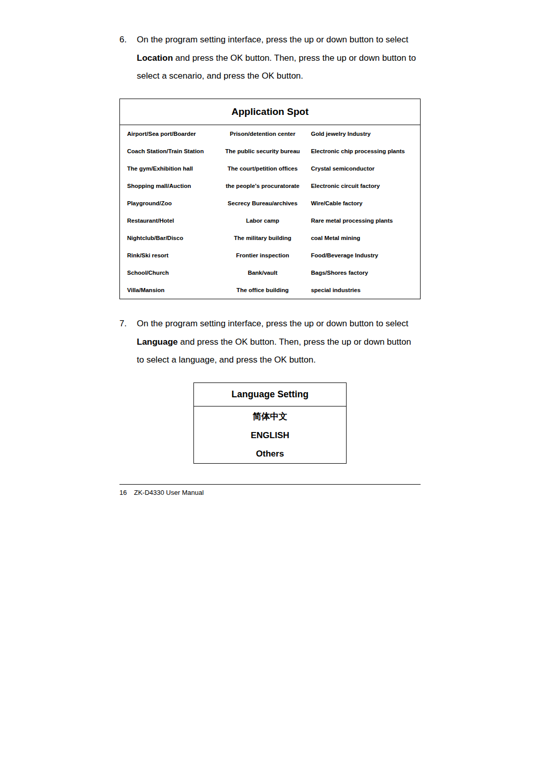6. On the program setting interface, press the up or down button to select Location and press the OK button. Then, press the up or down button to select a scenario, and press the OK button.
Application Spot
| Airport/Sea port/Boarder | Prison/detention center | Gold jewelry Industry |
| Coach Station/Train Station | The public security bureau | Electronic chip processing plants |
| The gym/Exhibition hall | The court/petition offices | Crystal semiconductor |
| Shopping mall/Auction | the people's procuratorate | Electronic circuit factory |
| Playground/Zoo | Secrecy Bureau/archives | Wire/Cable factory |
| Restaurant/Hotel | Labor camp | Rare metal processing plants |
| Nightclub/Bar/Disco | The military building | coal Metal mining |
| Rink/Ski resort | Frontier inspection | Food/Beverage Industry |
| School/Church | Bank/vault | Bags/Shores factory |
| Villa/Mansion | The office building | special industries |
7. On the program setting interface, press the up or down button to select Language and press the OK button. Then, press the up or down button to select a language, and press the OK button.
| Language Setting |
| --- |
| 简体中文 |
| ENGLISH |
| Others |
16 ZK-D4330 User Manual